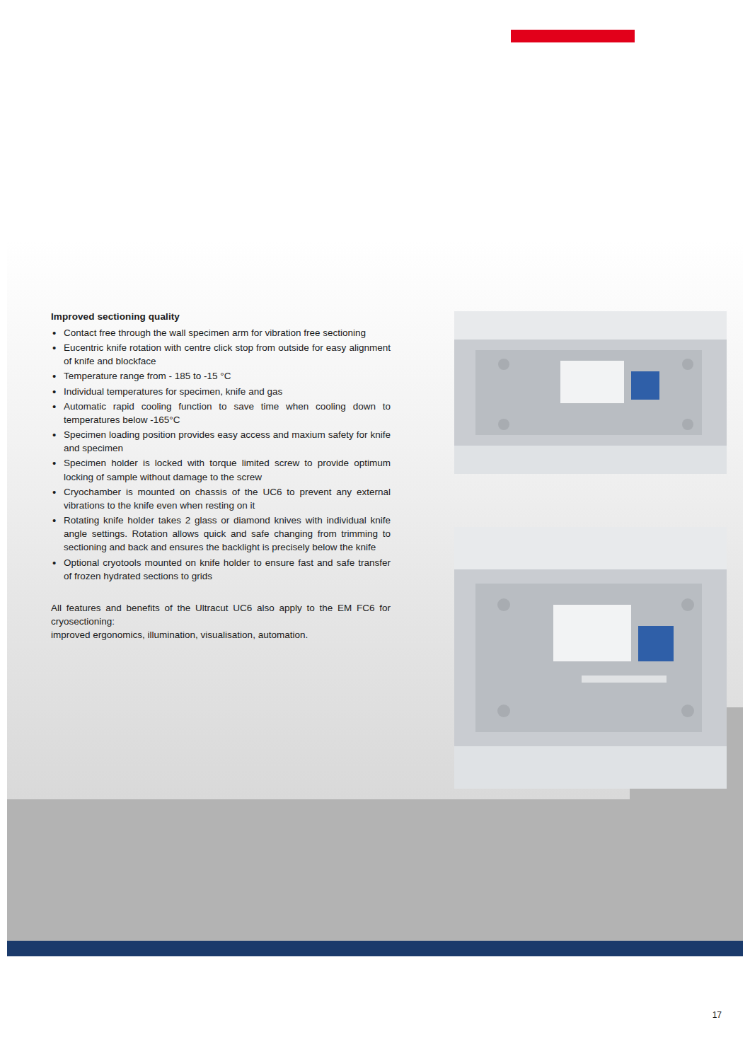Improved sectioning quality
Contact free through the wall specimen arm for vibration free sectioning
Eucentric knife rotation with centre click stop from outside for easy alignment of knife and blockface
Temperature range from - 185 to -15 °C
Individual temperatures for specimen, knife and gas
Automatic rapid cooling function to save time when cooling down to temperatures below -165°C
Specimen loading position provides easy access and maxium safety for knife and specimen
Specimen holder is locked with torque limited screw to provide optimum locking of sample without damage to the screw
Cryochamber is mounted on chassis of the UC6 to prevent any external vibrations to the knife even when resting on it
Rotating knife holder takes 2 glass or diamond knives with individual knife angle settings. Rotation allows quick and safe changing from trimming to sectioning and back and ensures the backlight is precisely below the knife
Optional cryotools mounted on knife holder to ensure fast and safe transfer of frozen hydrated sections to grids
All features and benefits of the Ultracut UC6 also apply to the EM FC6 for cryosectioning:
improved ergonomics, illumination, visualisation, automation.
17